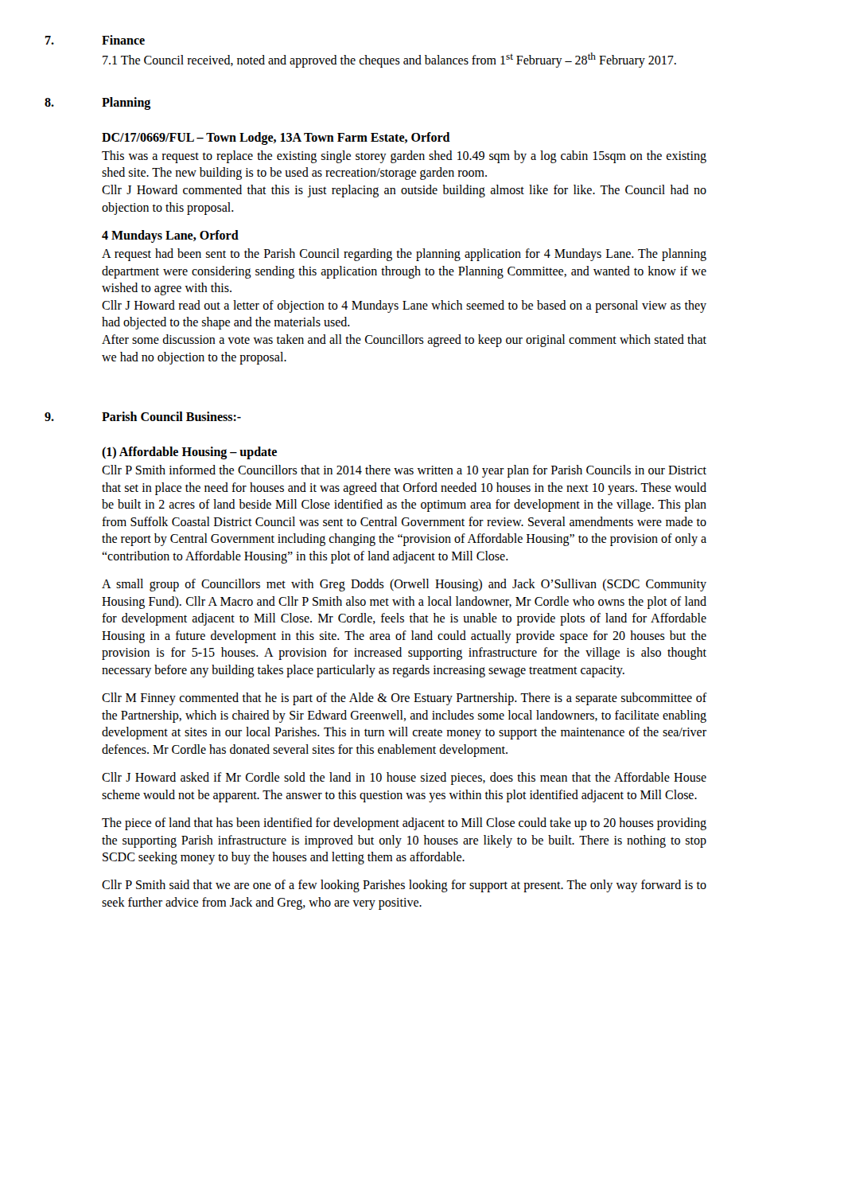7.
Finance
7.1 The Council received, noted and approved the cheques and balances from 1st February – 28th February 2017.
8.
Planning
DC/17/0669/FUL – Town Lodge, 13A Town Farm Estate, Orford
This was a request to replace the existing single storey garden shed 10.49 sqm by a log cabin 15sqm on the existing shed site. The new building is to be used as recreation/storage garden room.
Cllr J Howard commented that this is just replacing an outside building almost like for like. The Council had no objection to this proposal.
4 Mundays Lane, Orford
A request had been sent to the Parish Council regarding the planning application for 4 Mundays Lane. The planning department were considering sending this application through to the Planning Committee, and wanted to know if we wished to agree with this.
Cllr J Howard read out a letter of objection to 4 Mundays Lane which seemed to be based on a personal view as they had objected to the shape and the materials used.
After some discussion a vote was taken and all the Councillors agreed to keep our original comment which stated that we had no objection to the proposal.
9.
Parish Council Business:-
(1) Affordable Housing – update
Cllr P Smith informed the Councillors that in 2014 there was written a 10 year plan for Parish Councils in our District that set in place the need for houses and it was agreed that Orford needed 10 houses in the next 10 years. These would be built in 2 acres of land beside Mill Close identified as the optimum area for development in the village. This plan from Suffolk Coastal District Council was sent to Central Government for review. Several amendments were made to the report by Central Government including changing the “provision of Affordable Housing” to the provision of only a “contribution to Affordable Housing” in this plot of land adjacent to Mill Close.
A small group of Councillors met with Greg Dodds (Orwell Housing) and Jack O’Sullivan (SCDC Community Housing Fund). Cllr A Macro and Cllr P Smith also met with a local landowner, Mr Cordle who owns the plot of land for development adjacent to Mill Close. Mr Cordle, feels that he is unable to provide plots of land for Affordable Housing in a future development in this site. The area of land could actually provide space for 20 houses but the provision is for 5-15 houses. A provision for increased supporting infrastructure for the village is also thought necessary before any building takes place particularly as regards increasing sewage treatment capacity.
Cllr M Finney commented that he is part of the Alde & Ore Estuary Partnership. There is a separate subcommittee of the Partnership, which is chaired by Sir Edward Greenwell, and includes some local landowners, to facilitate enabling development at sites in our local Parishes. This in turn will create money to support the maintenance of the sea/river defences. Mr Cordle has donated several sites for this enablement development.
Cllr J Howard asked if Mr Cordle sold the land in 10 house sized pieces, does this mean that the Affordable House scheme would not be apparent. The answer to this question was yes within this plot identified adjacent to Mill Close.
The piece of land that has been identified for development adjacent to Mill Close could take up to 20 houses providing the supporting Parish infrastructure is improved but only 10 houses are likely to be built. There is nothing to stop SCDC seeking money to buy the houses and letting them as affordable.
Cllr P Smith said that we are one of a few looking Parishes looking for support at present. The only way forward is to seek further advice from Jack and Greg, who are very positive.